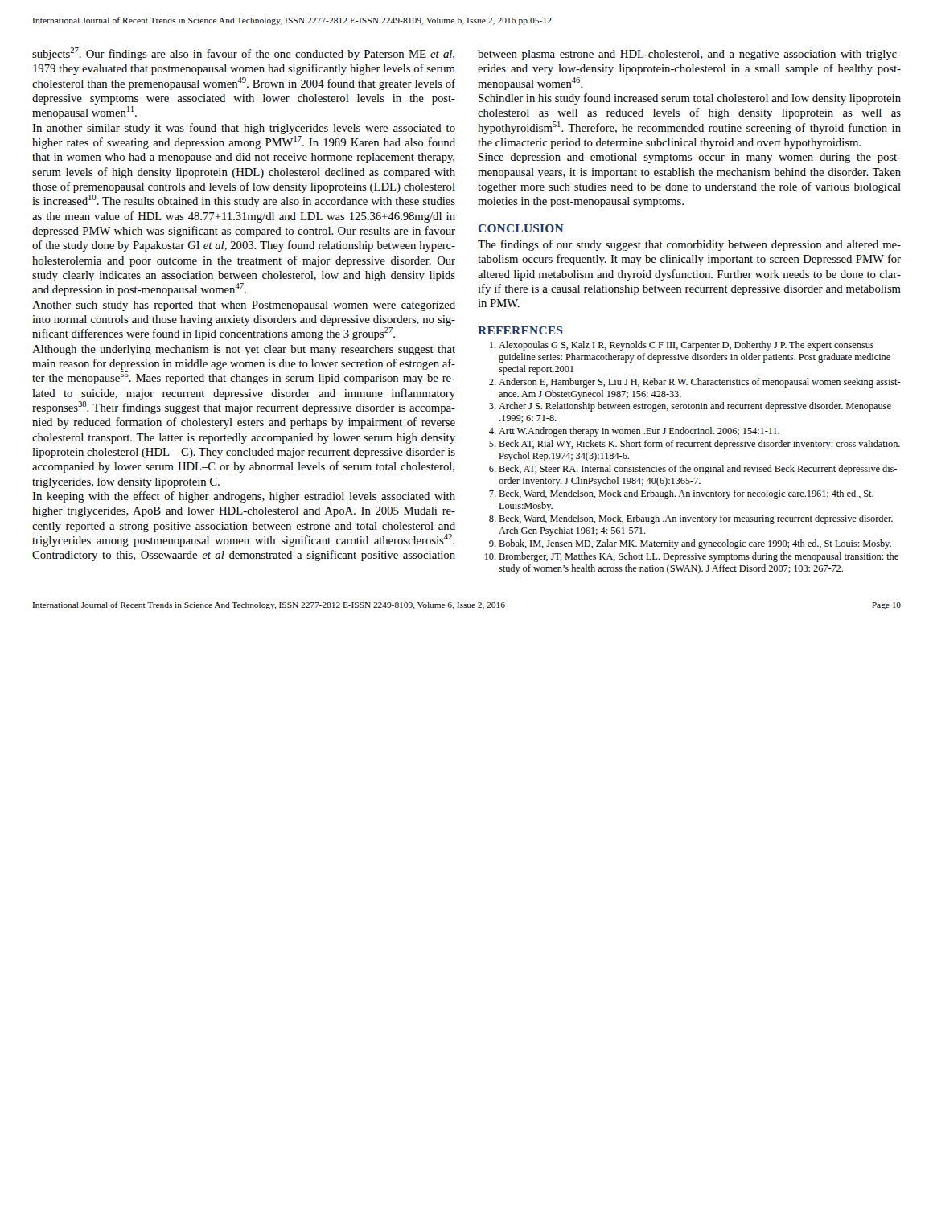International Journal of Recent Trends in Science And Technology, ISSN 2277-2812 E-ISSN 2249-8109, Volume 6, Issue 2, 2016 pp 05-12
subjects27. Our findings are also in favour of the one conducted by Paterson ME et al, 1979 they evaluated that postmenopausal women had significantly higher levels of serum cholesterol than the premenopausal women49. Brown in 2004 found that greater levels of depressive symptoms were associated with lower cholesterol levels in the postmenopausal women11.
In another similar study it was found that high triglycerides levels were associated to higher rates of sweating and depression among PMW17. In 1989 Karen had also found that in women who had a menopause and did not receive hormone replacement therapy, serum levels of high density lipoprotein (HDL) cholesterol declined as compared with those of premenopausal controls and levels of low density lipoproteins (LDL) cholesterol is increased10. The results obtained in this study are also in accordance with these studies as the mean value of HDL was 48.77+11.31mg/dl and LDL was 125.36+46.98mg/dl in depressed PMW which was significant as compared to control. Our results are in favour of the study done by Papakostar GI et al, 2003. They found relationship between hypercholesterolemia and poor outcome in the treatment of major depressive disorder. Our study clearly indicates an association between cholesterol, low and high density lipids and depression in post-menopausal women47.
Another such study has reported that when Postmenopausal women were categorized into normal controls and those having anxiety disorders and depressive disorders, no significant differences were found in lipid concentrations among the 3 groups27.
Although the underlying mechanism is not yet clear but many researchers suggest that main reason for depression in middle age women is due to lower secretion of estrogen after the menopause55. Maes reported that changes in serum lipid comparison may be related to suicide, major recurrent depressive disorder and immune inflammatory responses38. Their findings suggest that major recurrent depressive disorder is accompanied by reduced formation of cholesteryl esters and perhaps by impairment of reverse cholesterol transport. The latter is reportedly accompanied by lower serum high density lipoprotein cholesterol (HDL – C). They concluded major recurrent depressive disorder is accompanied by lower serum HDL–C or by abnormal levels of serum total cholesterol, triglycerides, low density lipoprotein C.
In keeping with the effect of higher androgens, higher estradiol levels associated with higher triglycerides, ApoB and lower HDL-cholesterol and ApoA. In 2005 Mudali recently reported a strong positive association between estrone and total cholesterol and triglycerides among postmenopausal women with significant carotid atherosclerosis42. Contradictory to this, Ossewaarde et al demonstrated a significant positive association between plasma estrone and HDL-cholesterol, and a negative association with triglycerides and very low-density lipoprotein-cholesterol in a small sample of healthy postmenopausal women46.
Schindler in his study found increased serum total cholesterol and low density lipoprotein cholesterol as well as reduced levels of high density lipoprotein as well as hypothyroidism51. Therefore, he recommended routine screening of thyroid function in the climacteric period to determine subclinical thyroid and overt hypothyroidism.
Since depression and emotional symptoms occur in many women during the post-menopausal years, it is important to establish the mechanism behind the disorder. Taken together more such studies need to be done to understand the role of various biological moieties in the post-menopausal symptoms.
CONCLUSION
The findings of our study suggest that comorbidity between depression and altered metabolism occurs frequently. It may be clinically important to screen Depressed PMW for altered lipid metabolism and thyroid dysfunction. Further work needs to be done to clarify if there is a causal relationship between recurrent depressive disorder and metabolism in PMW.
REFERENCES
Alexopoulas G S, Kalz I R, Reynolds C F III, Carpenter D, Doherthy J P. The expert consensus guideline series: Pharmacotherapy of depressive disorders in older patients. Post graduate medicine special report.2001
Anderson E, Hamburger S, Liu J H, Rebar R W. Characteristics of menopausal women seeking assistance. Am J ObstetGynecol 1987; 156: 428-33.
Archer J S. Relationship between estrogen, serotonin and recurrent depressive disorder. Menopause .1999; 6: 71-8.
Artt W.Androgen therapy in women .Eur J Endocrinol. 2006; 154:1-11.
Beck AT, Rial WY, Rickets K. Short form of recurrent depressive disorder inventory: cross validation. Psychol Rep.1974; 34(3):1184-6.
Beck, AT, Steer RA. Internal consistencies of the original and revised Beck Recurrent depressive disorder Inventory. J ClinPsychol 1984; 40(6):1365-7.
Beck, Ward, Mendelson, Mock and Erbaugh. An inventory for necologic care.1961; 4th ed., St. Louis:Mosby.
Beck, Ward, Mendelson, Mock, Erbaugh .An inventory for measuring recurrent depressive disorder. Arch Gen Psychiat 1961; 4: 561-571.
Bobak, IM, Jensen MD, Zalar MK. Maternity and gynecologic care 1990; 4th ed., St Louis: Mosby.
Bromberger, JT, Matthes KA, Schott LL. Depressive symptoms during the menopausal transition: the study of women’s health across the nation (SWAN). J Affect Disord 2007; 103: 267-72.
International Journal of Recent Trends in Science And Technology, ISSN 2277-2812 E-ISSN 2249-8109, Volume 6, Issue 2, 2016
Page 10